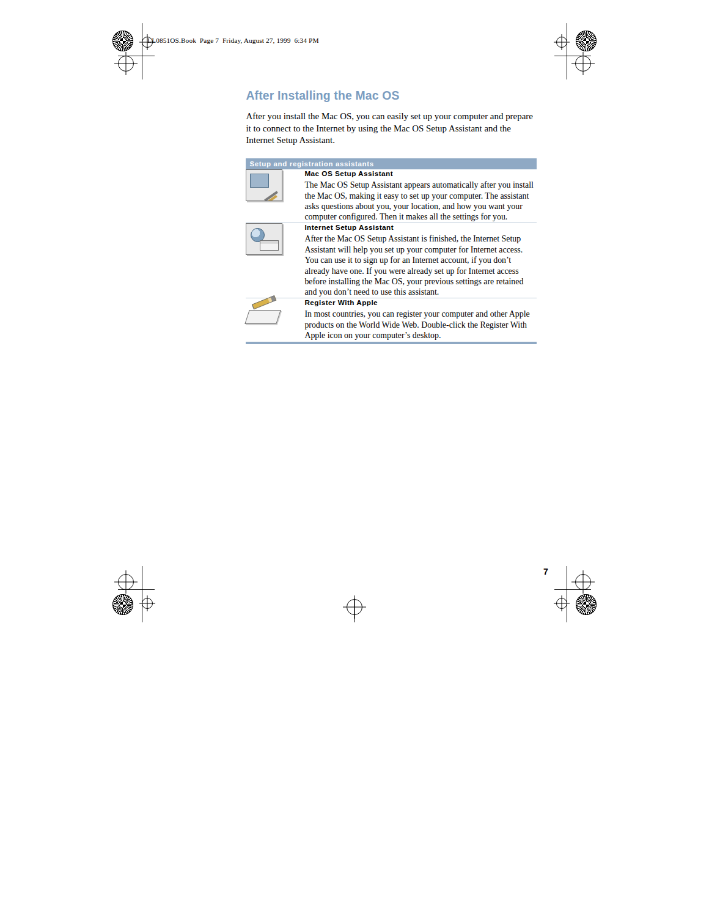LL0851OS.Book Page 7 Friday, August 27, 1999 6:34 PM
After Installing the Mac OS
After you install the Mac OS, you can easily set up your computer and prepare it to connect to the Internet by using the Mac OS Setup Assistant and the Internet Setup Assistant.
Setup and registration assistants
| | Mac OS Setup Assistant The Mac OS Setup Assistant appears automatically after you install the Mac OS, making it easy to set up your computer. The assistant asks questions about you, your location, and how you want your computer configured. Then it makes all the settings for you. |
| | Internet Setup Assistant After the Mac OS Setup Assistant is finished, the Internet Setup Assistant will help you set up your computer for Internet access. You can use it to sign up for an Internet account, if you don’t already have one. If you were already set up for Internet access before installing the Mac OS, your previous settings are retained and you don’t need to use this assistant. |
| | Register With Apple In most countries, you can register your computer and other Apple products on the World Wide Web. Double-click the Register With Apple icon on your computer’s desktop. |
7